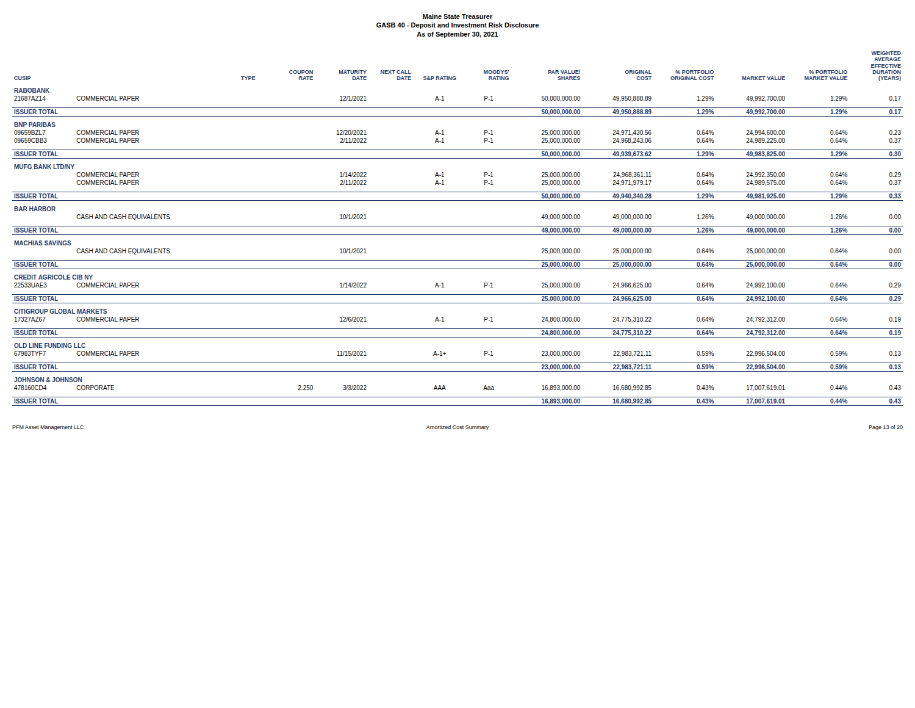Maine State Treasurer
GASB 40 - Deposit and Investment Risk Disclosure
As of September 30, 2021
| CUSIP | | TYPE | COUPON RATE | MATURITY DATE | NEXT CALL DATE | S&P RATING | MOODYS' RATING | PAR VALUE/ SHARES | ORIGINAL COST | % PORTFOLIO ORIGINAL COST | MARKET VALUE | % PORTFOLIO MARKET VALUE | WEIGHTED AVERAGE EFFECTIVE DURATION (YEARS) |
| --- | --- | --- | --- | --- | --- | --- | --- | --- | --- | --- | --- | --- | --- |
| RABOBANK |
| 21687AZ14 | COMMERCIAL PAPER | | | 12/1/2021 | | A-1 | P-1 | 50,000,000.00 | 49,950,888.89 | 1.29% | 49,992,700.00 | 1.29% | 0.17 |
| ISSUER TOTAL | | | | | | | | 50,000,000.00 | 49,950,888.89 | 1.29% | 49,992,700.00 | 1.29% | 0.17 |
| BNP PARIBAS |
| 09659BZL7 | COMMERCIAL PAPER | | | 12/20/2021 | | A-1 | P-1 | 25,000,000.00 | 24,971,430.56 | 0.64% | 24,994,600.00 | 0.64% | 0.23 |
| 09659CBB3 | COMMERCIAL PAPER | | | 2/11/2022 | | A-1 | P-1 | 25,000,000.00 | 24,968,243.06 | 0.64% | 24,989,225.00 | 0.64% | 0.37 |
| ISSUER TOTAL | | | | | | | | 50,000,000.00 | 49,939,673.62 | 1.29% | 49,983,825.00 | 1.29% | 0.30 |
| MUFG BANK LTD/NY |
| | COMMERCIAL PAPER | | | 1/14/2022 | | A-1 | P-1 | 25,000,000.00 | 24,968,361.11 | 0.64% | 24,992,350.00 | 0.64% | 0.29 |
| | COMMERCIAL PAPER | | | 2/11/2022 | | A-1 | P-1 | 25,000,000.00 | 24,971,979.17 | 0.64% | 24,989,575.00 | 0.64% | 0.37 |
| ISSUER TOTAL | | | | | | | | 50,000,000.00 | 49,940,340.28 | 1.29% | 49,981,925.00 | 1.29% | 0.33 |
| BAR HARBOR |
| | CASH AND CASH EQUIVALENTS | | | 10/1/2021 | | | | 49,000,000.00 | 49,000,000.00 | 1.26% | 49,000,000.00 | 1.26% | 0.00 |
| ISSUER TOTAL | | | | | | | | 49,000,000.00 | 49,000,000.00 | 1.26% | 49,000,000.00 | 1.26% | 0.00 |
| MACHIAS SAVINGS |
| | CASH AND CASH EQUIVALENTS | | | 10/1/2021 | | | | 25,000,000.00 | 25,000,000.00 | 0.64% | 25,000,000.00 | 0.64% | 0.00 |
| ISSUER TOTAL | | | | | | | | 25,000,000.00 | 25,000,000.00 | 0.64% | 25,000,000.00 | 0.64% | 0.00 |
| CREDIT AGRICOLE CIB NY |
| 22533UAE3 | COMMERCIAL PAPER | | | 1/14/2022 | | A-1 | P-1 | 25,000,000.00 | 24,966,625.00 | 0.64% | 24,992,100.00 | 0.64% | 0.29 |
| ISSUER TOTAL | | | | | | | | 25,000,000.00 | 24,966,625.00 | 0.64% | 24,992,100.00 | 0.64% | 0.29 |
| CITIGROUP GLOBAL MARKETS |
| 17327AZ67 | COMMERCIAL PAPER | | | 12/6/2021 | | A-1 | P-1 | 24,800,000.00 | 24,775,310.22 | 0.64% | 24,792,312.00 | 0.64% | 0.19 |
| ISSUER TOTAL | | | | | | | | 24,800,000.00 | 24,775,310.22 | 0.64% | 24,792,312.00 | 0.64% | 0.19 |
| OLD LINE FUNDING LLC |
| 67983TYF7 | COMMERCIAL PAPER | | | 11/15/2021 | | A-1+ | P-1 | 23,000,000.00 | 22,983,721.11 | 0.59% | 22,996,504.00 | 0.59% | 0.13 |
| ISSUER TOTAL | | | | | | | | 23,000,000.00 | 22,983,721.11 | 0.59% | 22,996,504.00 | 0.59% | 0.13 |
| JOHNSON & JOHNSON |
| 478160CD4 | CORPORATE | | 2.250 | 3/3/2022 | | AAA | Aaa | 16,893,000.00 | 16,680,992.85 | 0.43% | 17,007,619.01 | 0.44% | 0.43 |
| ISSUER TOTAL | | | | | | | | 16,893,000.00 | 16,680,992.85 | 0.43% | 17,007,619.01 | 0.44% | 0.43 |
PFM Asset Management LLC
Amortized Cost Summary
Page 13 of 20